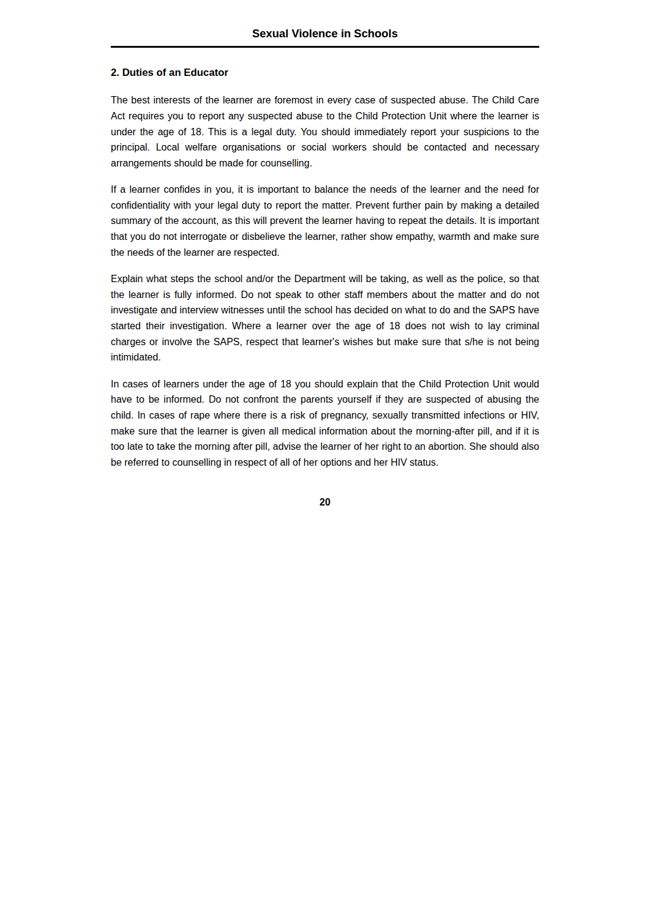Sexual Violence in Schools
2. Duties of an Educator
The best interests of the learner are foremost in every case of suspected abuse. The Child Care Act requires you to report any suspected abuse to the Child Protection Unit where the learner is under the age of 18. This is a legal duty. You should immediately report your suspicions to the principal. Local welfare organisations or social workers should be contacted and necessary arrangements should be made for counselling.
If a learner confides in you, it is important to balance the needs of the learner and the need for confidentiality with your legal duty to report the matter. Prevent further pain by making a detailed summary of the account, as this will prevent the learner having to repeat the details. It is important that you do not interrogate or disbelieve the learner, rather show empathy, warmth and make sure the needs of the learner are respected.
Explain what steps the school and/or the Department will be taking, as well as the police, so that the learner is fully informed. Do not speak to other staff members about the matter and do not investigate and interview witnesses until the school has decided on what to do and the SAPS have started their investigation. Where a learner over the age of 18 does not wish to lay criminal charges or involve the SAPS, respect that learner's wishes but make sure that s/he is not being intimidated.
In cases of learners under the age of 18 you should explain that the Child Protection Unit would have to be informed. Do not confront the parents yourself if they are suspected of abusing the child. In cases of rape where there is a risk of pregnancy, sexually transmitted infections or HIV, make sure that the learner is given all medical information about the morning-after pill, and if it is too late to take the morning after pill, advise the learner of her right to an abortion. She should also be referred to counselling in respect of all of her options and her HIV status.
20